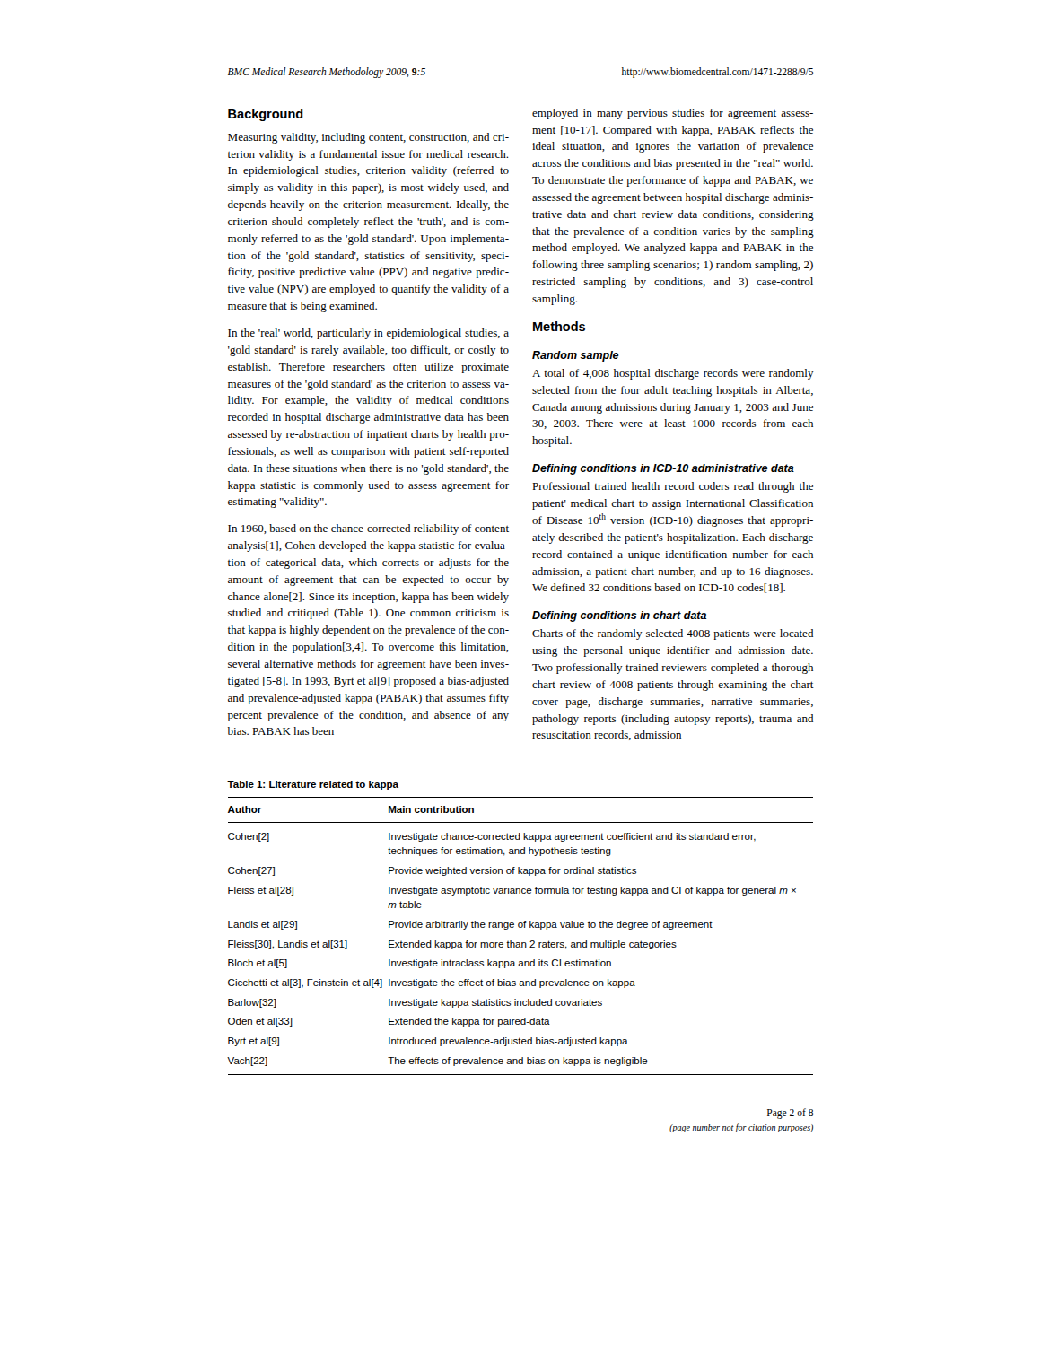BMC Medical Research Methodology 2009, 9:5
http://www.biomedcentral.com/1471-2288/9/5
Background
Measuring validity, including content, construction, and criterion validity is a fundamental issue for medical research. In epidemiological studies, criterion validity (referred to simply as validity in this paper), is most widely used, and depends heavily on the criterion measurement. Ideally, the criterion should completely reflect the 'truth', and is commonly referred to as the 'gold standard'. Upon implementation of the 'gold standard', statistics of sensitivity, specificity, positive predictive value (PPV) and negative predictive value (NPV) are employed to quantify the validity of a measure that is being examined.
In the 'real' world, particularly in epidemiological studies, a 'gold standard' is rarely available, too difficult, or costly to establish. Therefore researchers often utilize proximate measures of the 'gold standard' as the criterion to assess validity. For example, the validity of medical conditions recorded in hospital discharge administrative data has been assessed by re-abstraction of inpatient charts by health professionals, as well as comparison with patient self-reported data. In these situations when there is no 'gold standard', the kappa statistic is commonly used to assess agreement for estimating "validity".
In 1960, based on the chance-corrected reliability of content analysis[1], Cohen developed the kappa statistic for evaluation of categorical data, which corrects or adjusts for the amount of agreement that can be expected to occur by chance alone[2]. Since its inception, kappa has been widely studied and critiqued (Table 1). One common criticism is that kappa is highly dependent on the prevalence of the condition in the population[3,4]. To overcome this limitation, several alternative methods for agreement have been investigated [5-8]. In 1993, Byrt et al[9] proposed a bias-adjusted and prevalence-adjusted kappa (PABAK) that assumes fifty percent prevalence of the condition, and absence of any bias. PABAK has been
employed in many pervious studies for agreement assessment [10-17]. Compared with kappa, PABAK reflects the ideal situation, and ignores the variation of prevalence across the conditions and bias presented in the "real" world. To demonstrate the performance of kappa and PABAK, we assessed the agreement between hospital discharge administrative data and chart review data conditions, considering that the prevalence of a condition varies by the sampling method employed. We analyzed kappa and PABAK in the following three sampling scenarios; 1) random sampling, 2) restricted sampling by conditions, and 3) case-control sampling.
Methods
Random sample
A total of 4,008 hospital discharge records were randomly selected from the four adult teaching hospitals in Alberta, Canada among admissions during January 1, 2003 and June 30, 2003. There were at least 1000 records from each hospital.
Defining conditions in ICD-10 administrative data
Professional trained health record coders read through the patient' medical chart to assign International Classification of Disease 10th version (ICD-10) diagnoses that appropriately described the patient's hospitalization. Each discharge record contained a unique identification number for each admission, a patient chart number, and up to 16 diagnoses. We defined 32 conditions based on ICD-10 codes[18].
Defining conditions in chart data
Charts of the randomly selected 4008 patients were located using the personal unique identifier and admission date. Two professionally trained reviewers completed a thorough chart review of 4008 patients through examining the chart cover page, discharge summaries, narrative summaries, pathology reports (including autopsy reports), trauma and resuscitation records, admission
Table 1: Literature related to kappa
| Author | Main contribution |
| --- | --- |
| Cohen[2] | Investigate chance-corrected kappa agreement coefficient and its standard error, techniques for estimation, and hypothesis testing |
| Cohen[27] | Provide weighted version of kappa for ordinal statistics |
| Fleiss et al[28] | Investigate asymptotic variance formula for testing kappa and CI of kappa for general m × m table |
| Landis et al[29] | Provide arbitrarily the range of kappa value to the degree of agreement |
| Fleiss[30], Landis et al[31] | Extended kappa for more than 2 raters, and multiple categories |
| Bloch et al[5] | Investigate intraclass kappa and its CI estimation |
| Cicchetti et al[3], Feinstein et al[4] | Investigate the effect of bias and prevalence on kappa |
| Barlow[32] | Investigate kappa statistics included covariates |
| Oden et al[33] | Extended the kappa for paired-data |
| Byrt et al[9] | Introduced prevalence-adjusted bias-adjusted kappa |
| Vach[22] | The effects of prevalence and bias on kappa is negligible |
Page 2 of 8
(page number not for citation purposes)